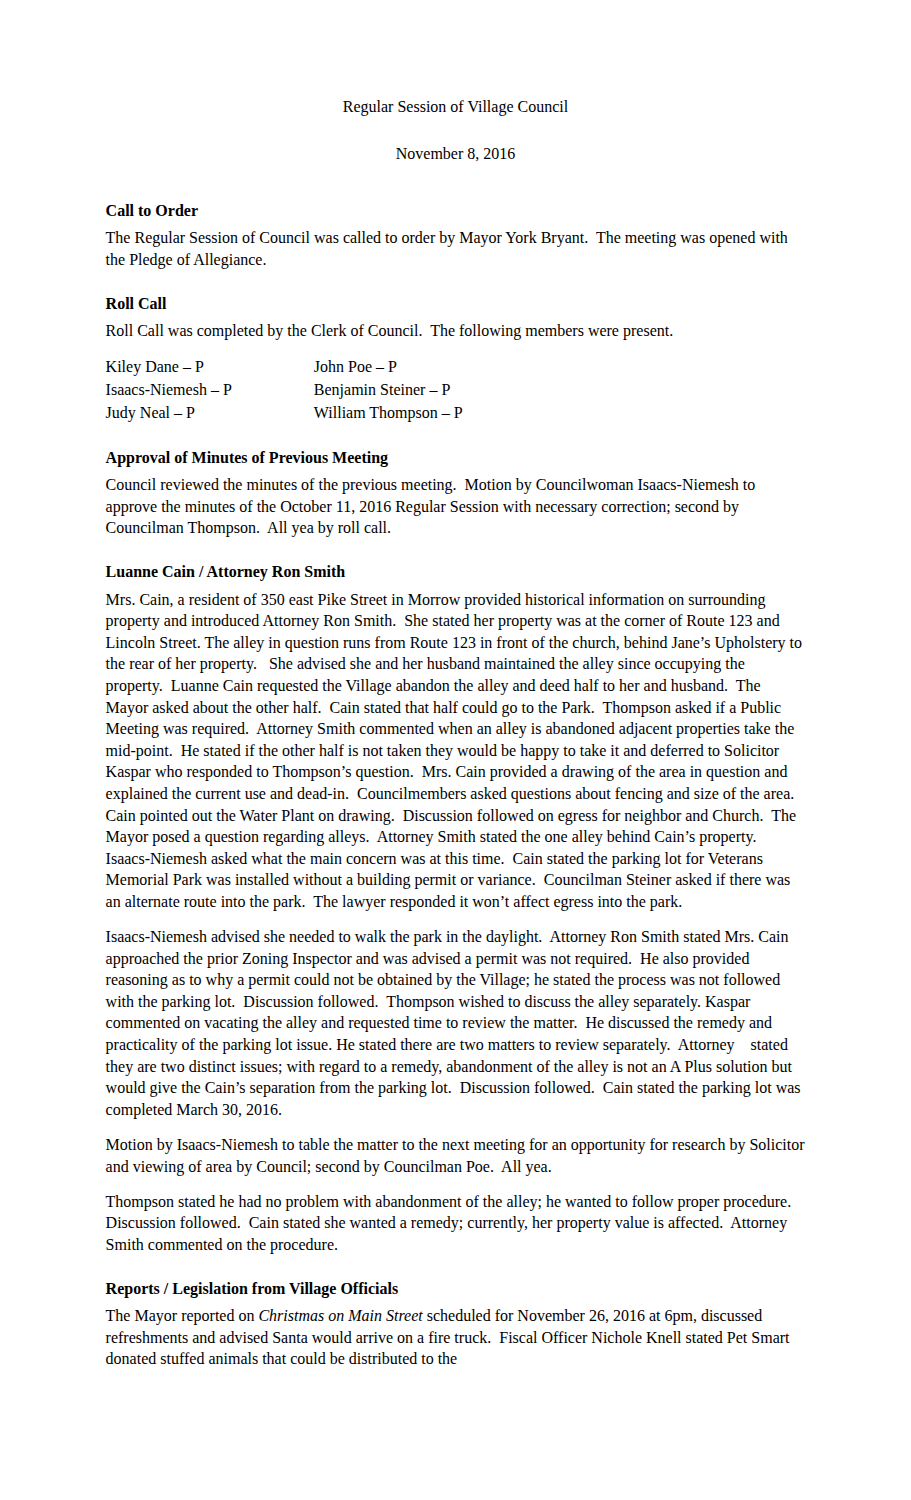Regular Session of Village Council
November 8, 2016
Call to Order
The Regular Session of Council was called to order by Mayor York Bryant. The meeting was opened with the Pledge of Allegiance.
Roll Call
Roll Call was completed by the Clerk of Council. The following members were present.
| Kiley Dane – P | John Poe – P |
| Isaacs-Niemesh – P | Benjamin Steiner – P |
| Judy Neal – P | William Thompson – P |
Approval of Minutes of Previous Meeting
Council reviewed the minutes of the previous meeting. Motion by Councilwoman Isaacs-Niemesh to approve the minutes of the October 11, 2016 Regular Session with necessary correction; second by Councilman Thompson. All yea by roll call.
Luanne Cain / Attorney Ron Smith
Mrs. Cain, a resident of 350 east Pike Street in Morrow provided historical information on surrounding property and introduced Attorney Ron Smith. She stated her property was at the corner of Route 123 and Lincoln Street. The alley in question runs from Route 123 in front of the church, behind Jane’s Upholstery to the rear of her property. She advised she and her husband maintained the alley since occupying the property. Luanne Cain requested the Village abandon the alley and deed half to her and husband. The Mayor asked about the other half. Cain stated that half could go to the Park. Thompson asked if a Public Meeting was required. Attorney Smith commented when an alley is abandoned adjacent properties take the mid-point. He stated if the other half is not taken they would be happy to take it and deferred to Solicitor Kaspar who responded to Thompson’s question. Mrs. Cain provided a drawing of the area in question and explained the current use and dead-in. Councilmembers asked questions about fencing and size of the area. Cain pointed out the Water Plant on drawing. Discussion followed on egress for neighbor and Church. The Mayor posed a question regarding alleys. Attorney Smith stated the one alley behind Cain’s property. Isaacs-Niemesh asked what the main concern was at this time. Cain stated the parking lot for Veterans Memorial Park was installed without a building permit or variance. Councilman Steiner asked if there was an alternate route into the park. The lawyer responded it won’t affect egress into the park.
Isaacs-Niemesh advised she needed to walk the park in the daylight. Attorney Ron Smith stated Mrs. Cain approached the prior Zoning Inspector and was advised a permit was not required. He also provided reasoning as to why a permit could not be obtained by the Village; he stated the process was not followed with the parking lot. Discussion followed. Thompson wished to discuss the alley separately. Kaspar commented on vacating the alley and requested time to review the matter. He discussed the remedy and practicality of the parking lot issue. He stated there are two matters to review separately. Attorney stated they are two distinct issues; with regard to a remedy, abandonment of the alley is not an A Plus solution but would give the Cain’s separation from the parking lot. Discussion followed. Cain stated the parking lot was completed March 30, 2016.
Motion by Isaacs-Niemesh to table the matter to the next meeting for an opportunity for research by Solicitor and viewing of area by Council; second by Councilman Poe. All yea.
Thompson stated he had no problem with abandonment of the alley; he wanted to follow proper procedure. Discussion followed. Cain stated she wanted a remedy; currently, her property value is affected. Attorney Smith commented on the procedure.
Reports / Legislation from Village Officials
The Mayor reported on Christmas on Main Street scheduled for November 26, 2016 at 6pm, discussed refreshments and advised Santa would arrive on a fire truck. Fiscal Officer Nichole Knell stated Pet Smart donated stuffed animals that could be distributed to the